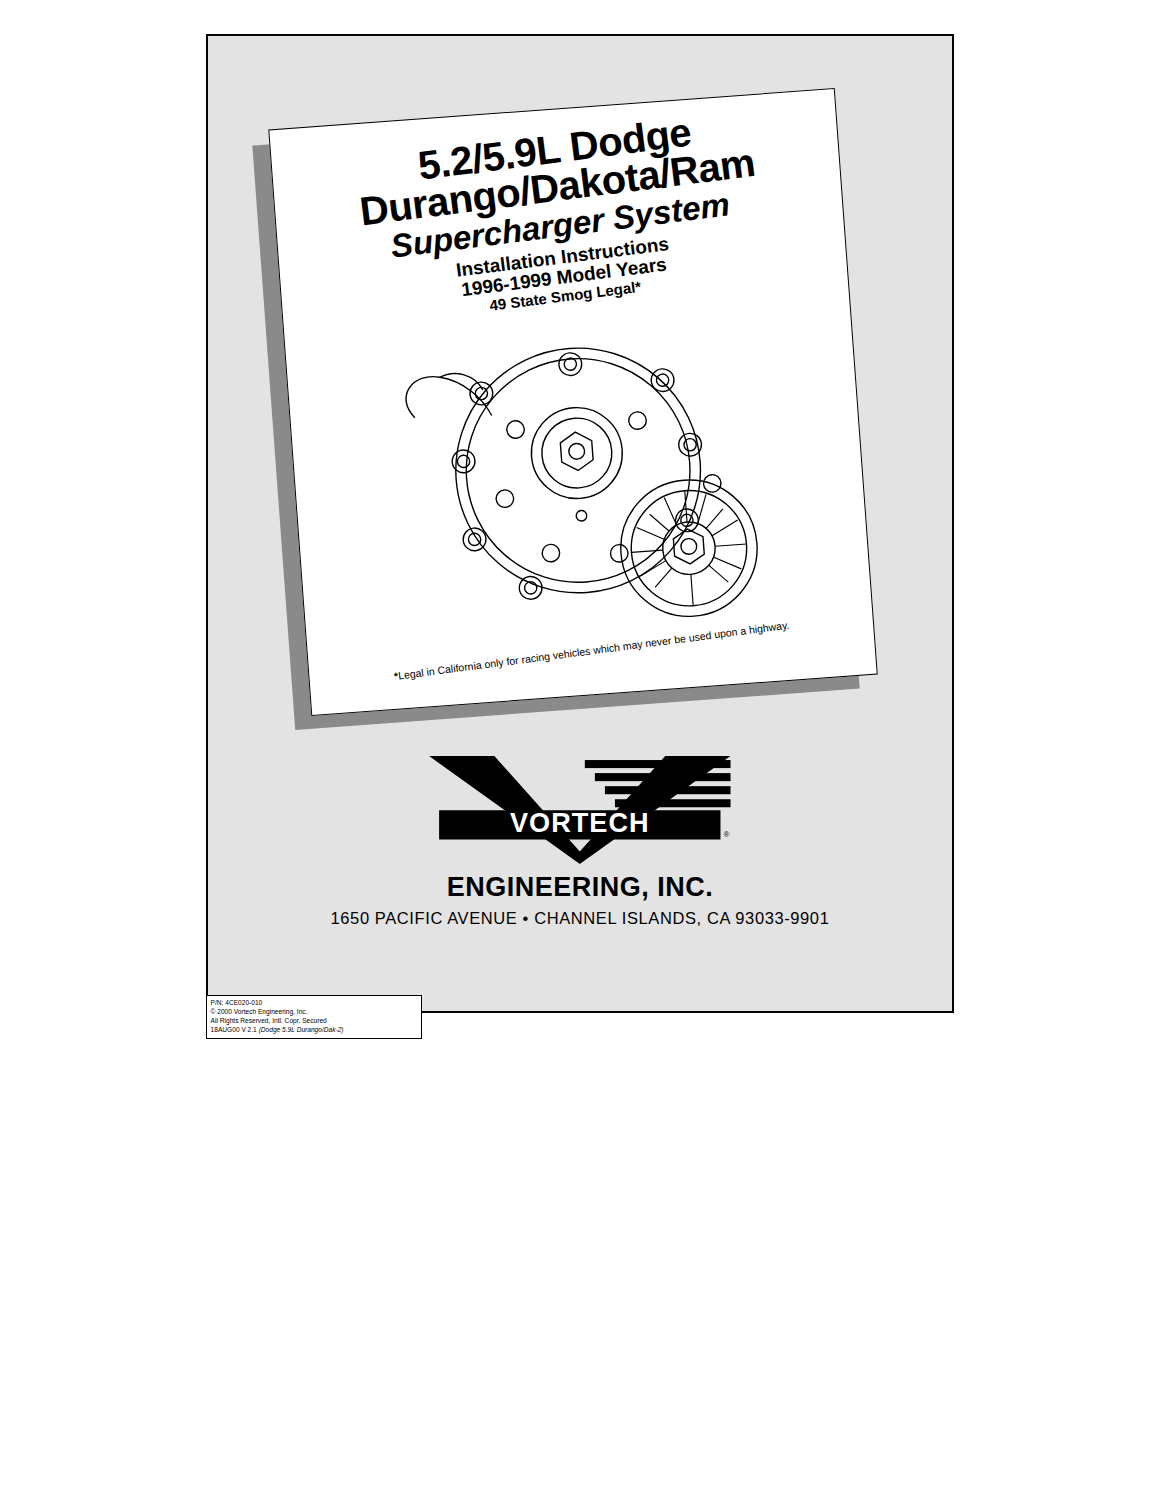5.2/5.9L Dodge
Durango/Dakota/Ram
Supercharger System
Installation Instructions
1996-1999 Model Years
49 State Smog Legal*
*Legal in California only for racing vehicles which may never be used upon a highway.
VORTECH ®
ENGINEERING, INC.
1650 PACIFIC AVENUE • CHANNEL ISLANDS, CA 93033-9901
P/N: 4CE020-010
© 2000 Vortech Engineering, Inc.
All Rights Reserved, Intl. Copr. Secured
18AUG00 V 2.1 (Dodge 5.9L Durango/Dak-2)